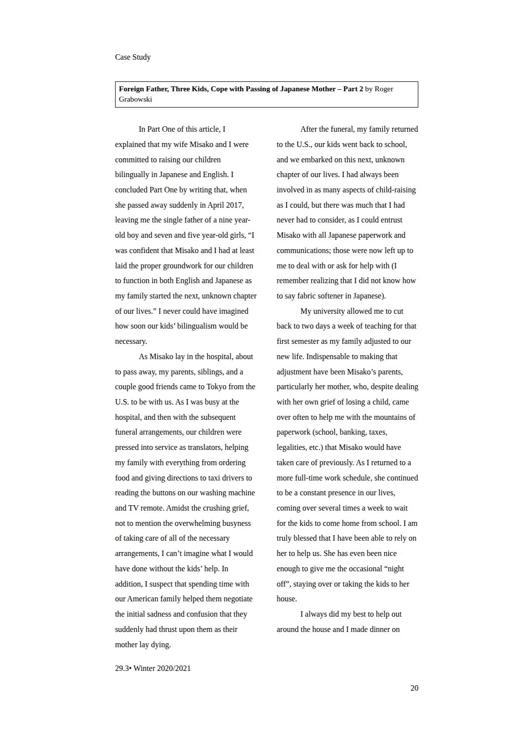Case Study
Foreign Father, Three Kids, Cope with Passing of Japanese Mother – Part 2 by Roger Grabowski
In Part One of this article, I explained that my wife Misako and I were committed to raising our children bilingually in Japanese and English. I concluded Part One by writing that, when she passed away suddenly in April 2017, leaving me the single father of a nine year-old boy and seven and five year-old girls, “I was confident that Misako and I had at least laid the proper groundwork for our children to function in both English and Japanese as my family started the next, unknown chapter of our lives.” I never could have imagined how soon our kids’ bilingualism would be necessary.
As Misako lay in the hospital, about to pass away, my parents, siblings, and a couple good friends came to Tokyo from the U.S. to be with us. As I was busy at the hospital, and then with the subsequent funeral arrangements, our children were pressed into service as translators, helping my family with everything from ordering food and giving directions to taxi drivers to reading the buttons on our washing machine and TV remote. Amidst the crushing grief, not to mention the overwhelming busyness of taking care of all of the necessary arrangements, I can’t imagine what I would have done without the kids’ help. In addition, I suspect that spending time with our American family helped them negotiate the initial sadness and confusion that they suddenly had thrust upon them as their mother lay dying.
After the funeral, my family returned to the U.S., our kids went back to school, and we embarked on this next, unknown chapter of our lives. I had always been involved in as many aspects of child-raising as I could, but there was much that I had never had to consider, as I could entrust Misako with all Japanese paperwork and communications; those were now left up to me to deal with or ask for help with (I remember realizing that I did not know how to say fabric softener in Japanese).
My university allowed me to cut back to two days a week of teaching for that first semester as my family adjusted to our new life. Indispensable to making that adjustment have been Misako’s parents, particularly her mother, who, despite dealing with her own grief of losing a child, came over often to help me with the mountains of paperwork (school, banking, taxes, legalities, etc.) that Misako would have taken care of previously. As I returned to a more full-time work schedule, she continued to be a constant presence in our lives, coming over several times a week to wait for the kids to come home from school. I am truly blessed that I have been able to rely on her to help us. She has even been nice enough to give me the occasional “night off”, staying over or taking the kids to her house.
I always did my best to help out around the house and I made dinner on
29.3• Winter 2020/2021
20